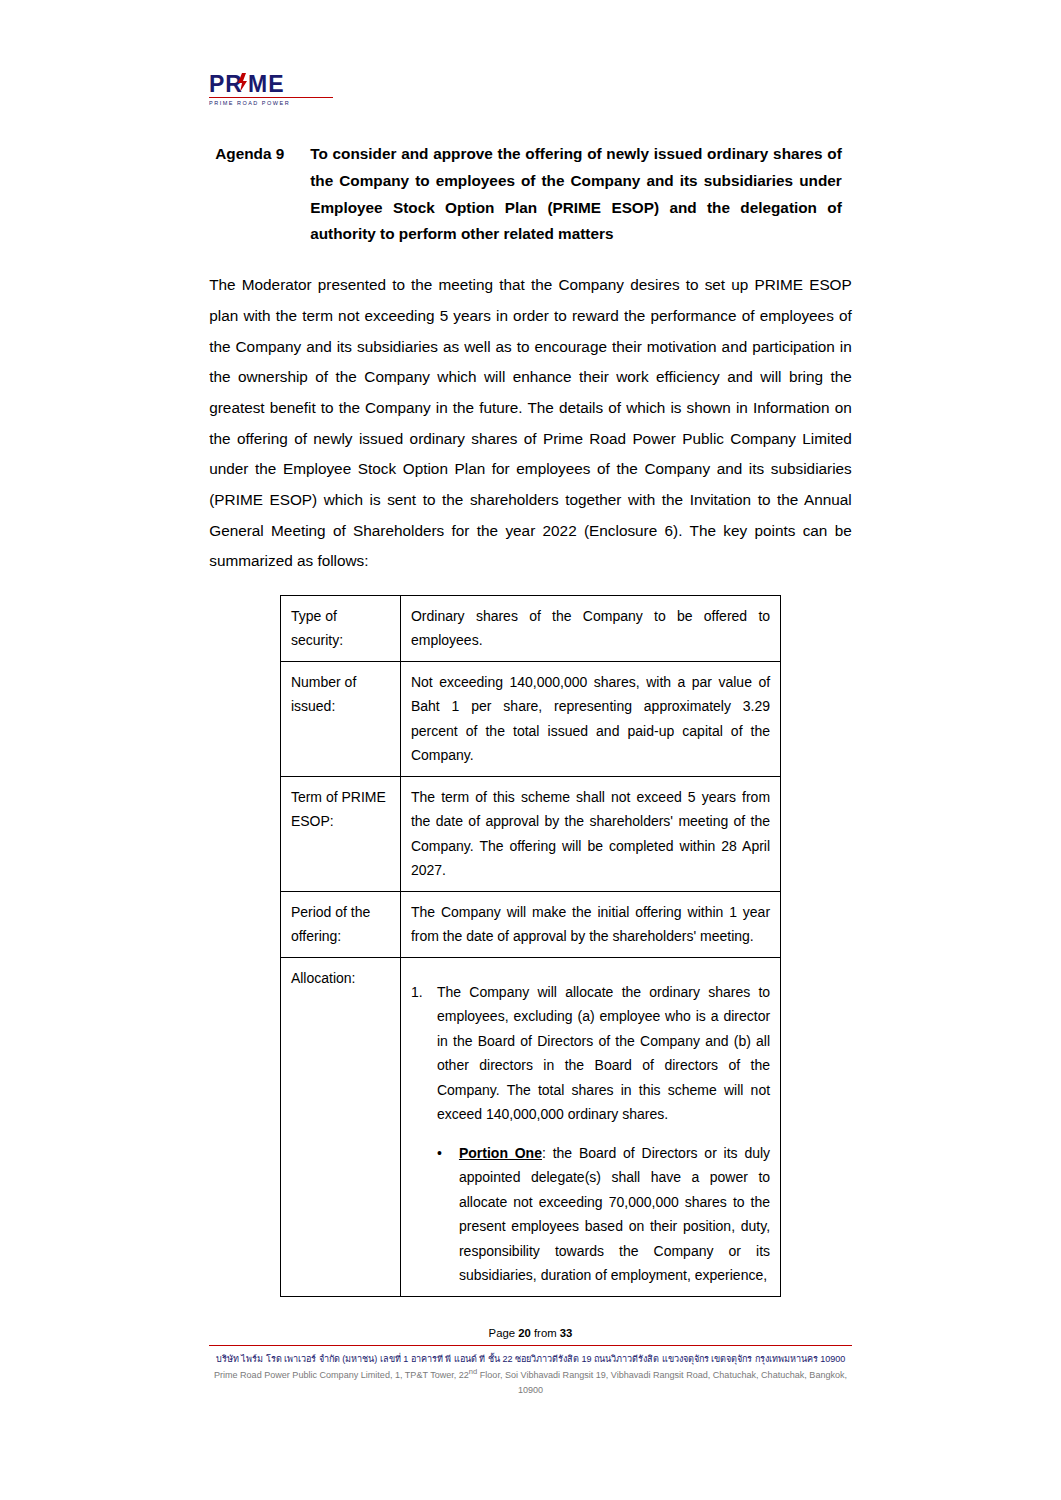PR ME PRIME ROAD POWER
Agenda 9
To consider and approve the offering of newly issued ordinary shares of the Company to employees of the Company and its subsidiaries under Employee Stock Option Plan (PRIME ESOP) and the delegation of authority to perform other related matters
The Moderator presented to the meeting that the Company desires to set up PRIME ESOP plan with the term not exceeding 5 years in order to reward the performance of employees of the Company and its subsidiaries as well as to encourage their motivation and participation in the ownership of the Company which will enhance their work efficiency and will bring the greatest benefit to the Company in the future. The details of which is shown in Information on the offering of newly issued ordinary shares of Prime Road Power Public Company Limited under the Employee Stock Option Plan for employees of the Company and its subsidiaries (PRIME ESOP) which is sent to the shareholders together with the Invitation to the Annual General Meeting of Shareholders for the year 2022 (Enclosure 6). The key points can be summarized as follows:
| Type of security: | Ordinary shares of the Company to be offered to employees. |
| Number of issued: | Not exceeding 140,000,000 shares, with a par value of Baht 1 per share, representing approximately 3.29 percent of the total issued and paid-up capital of the Company. |
| Term of PRIME ESOP: | The term of this scheme shall not exceed 5 years from the date of approval by the shareholders' meeting of the Company. The offering will be completed within 28 April 2027. |
| Period of the offering: | The Company will make the initial offering within 1 year from the date of approval by the shareholders' meeting. |
| Allocation: | 1. The Company will allocate the ordinary shares to employees, excluding (a) employee who is a director in the Board of Directors of the Company and (b) all other directors in the Board of directors of the Company. The total shares in this scheme will not exceed 140,000,000 ordinary shares. • Portion One : the Board of Directors or its duly appointed delegate(s) shall have a power to allocate not exceeding 70,000,000 shares to the present employees based on their position, duty, responsibility towards the Company or its subsidiaries, duration of employment, experience, |
Page 20 from 33
บริษัท ไพร์ม โรด เพาเวอร์ จำกัด (มหาชน) เลขที่ 1 อาคารที พี แอนด์ ที ชั้น 22 ซอยวิภาวดีรังสิต 19 ถนนวิภาวดีรังสิต แขวงจตุจักร เขตจตุจักร กรุงเทพมหานคร 10900
Prime Road Power Public Company Limited, 1, TP&T Tower, 22nd Floor, Soi Vibhavadi Rangsit 19, Vibhavadi Rangsit Road, Chatuchak, Chatuchak, Bangkok, 10900